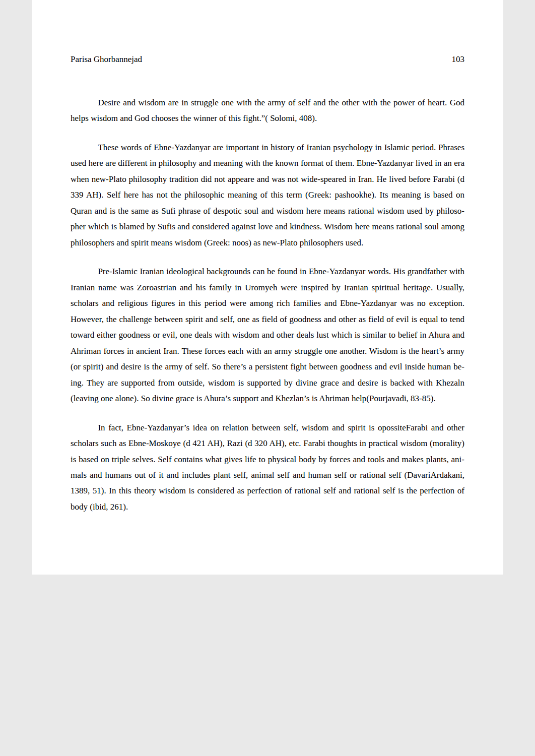Parisa Ghorbannejad 103
Desire and wisdom are in struggle one with the army of self and the other with the power of heart. God helps wisdom and God chooses the winner of this fight.”( Solomi, 408).
These words of Ebne-Yazdanyar are important in history of Iranian psychology in Islamic period. Phrases used here are different in philosophy and meaning with the known format of them. Ebne-Yazdanyar lived in an era when new-Plato philosophy tradition did not appeare and was not wide-speared in Iran. He lived before Farabi (d 339 AH). Self here has not the philosophic meaning of this term (Greek: pashookhe). Its meaning is based on Quran and is the same as Sufi phrase of despotic soul and wisdom here means rational wisdom used by philosopher which is blamed by Sufis and considered against love and kindness. Wisdom here means rational soul among philosophers and spirit means wisdom (Greek: noos) as new-Plato philosophers used.
Pre-Islamic Iranian ideological backgrounds can be found in Ebne-Yazdanyar words. His grandfather with Iranian name was Zoroastrian and his family in Uromyeh were inspired by Iranian spiritual heritage. Usually, scholars and religious figures in this period were among rich families and Ebne-Yazdanyar was no exception. However, the challenge between spirit and self, one as field of goodness and other as field of evil is equal to tend toward either goodness or evil, one deals with wisdom and other deals lust which is similar to belief in Ahura and Ahriman forces in ancient Iran. These forces each with an army struggle one another. Wisdom is the heart’s army (or spirit) and desire is the army of self. So there’s a persistent fight between goodness and evil inside human being. They are supported from outside, wisdom is supported by divine grace and desire is backed with Khezaln (leaving one alone). So divine grace is Ahura’s support and Khezlan’s is Ahriman help(Pourjavadi, 83-85).
In fact, Ebne-Yazdanyar’s idea on relation between self, wisdom and spirit is opossiteFarabi and other scholars such as Ebne-Moskoye (d 421 AH), Razi (d 320 AH), etc. Farabi thoughts in practical wisdom (morality) is based on triple selves. Self contains what gives life to physical body by forces and tools and makes plants, animals and humans out of it and includes plant self, animal self and human self or rational self (DavariArdakani, 1389, 51). In this theory wisdom is considered as perfection of rational self and rational self is the perfection of body (ibid, 261).